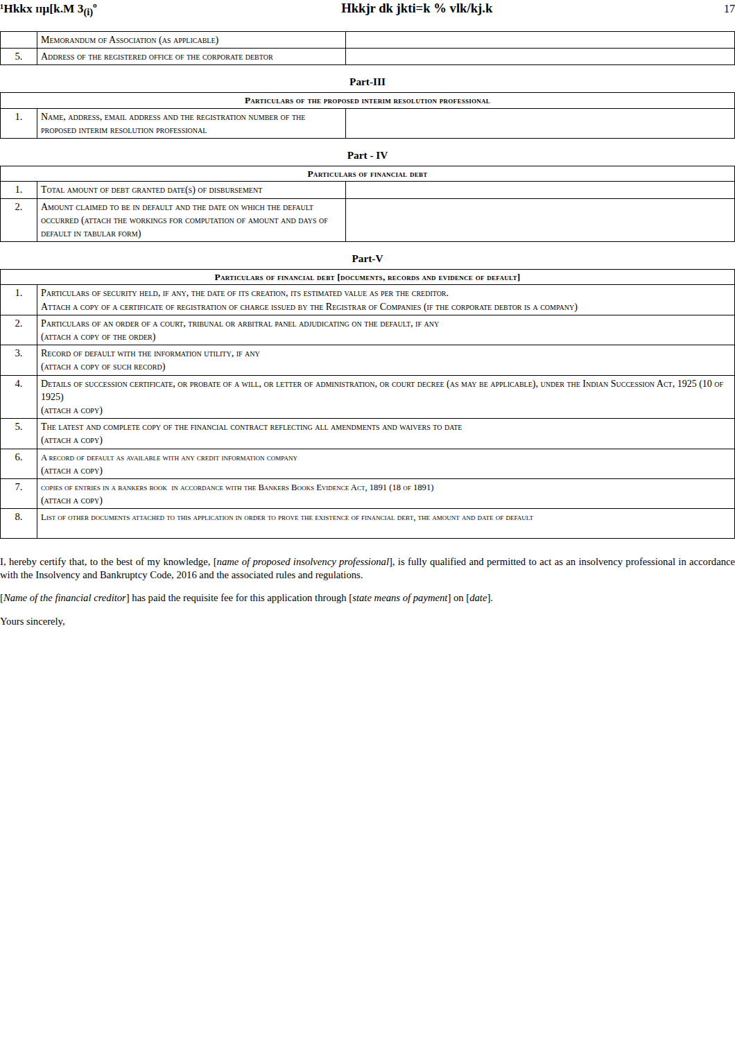¹Hkkx IIµ[k.M 3(i)º
Hkkjr dk jkti=k % vlk/kj.k
17
| | Memorandum of Association (as applicable) | |
| 5. | Address of the registered office of the corporate debtor | |
Part-III
| Particulars of the proposed interim resolution professional |
| --- |
| 1. | Name, address, email address and the registration number of the proposed interim resolution professional | |
Part - IV
| Particulars of financial debt |
| --- |
| 1. | Total amount of debt granted date(s) of disbursement | |
| 2. | Amount claimed to be in default and the date on which the default occurred (attach the workings for computation of amount and days of default in tabular form) | |
Part-V
| Particulars of financial debt [documents, records and evidence of default] |
| --- |
| 1. | Particulars of security held, if any, the date of its creation, its estimated value as per the creditor. Attach a copy of a certificate of registration of charge issued by the Registrar of Companies (if the corporate debtor is a company) |
| 2. | Particulars of an order of a court, tribunal or arbitral panel adjudicating on the default, if any (attach a copy of the order) |
| 3. | Record of default with the information utility, if any (attach a copy of such record) |
| 4. | Details of succession certificate, or probate of a will, or letter of administration, or court decree (as may be applicable), under the Indian Succession Act, 1925 (10 of 1925) (attach a copy) |
| 5. | The latest and complete copy of the financial contract reflecting all amendments and waivers to date (attach a copy) |
| 6. | A record of default as available with any credit information company (attach a copy) |
| 7. | copies of entries in a bankers book in accordance with the Bankers Books Evidence Act, 1891 (18 of 1891) (attach a copy) |
| 8. | List of other documents attached to this application in order to prove the existence of financial debt, the amount and date of default |
I, hereby certify that, to the best of my knowledge, [name of proposed insolvency professional], is fully qualified and permitted to act as an insolvency professional in accordance with the Insolvency and Bankruptcy Code, 2016 and the associated rules and regulations.
[Name of the financial creditor] has paid the requisite fee for this application through [state means of payment] on [date].
Yours sincerely,